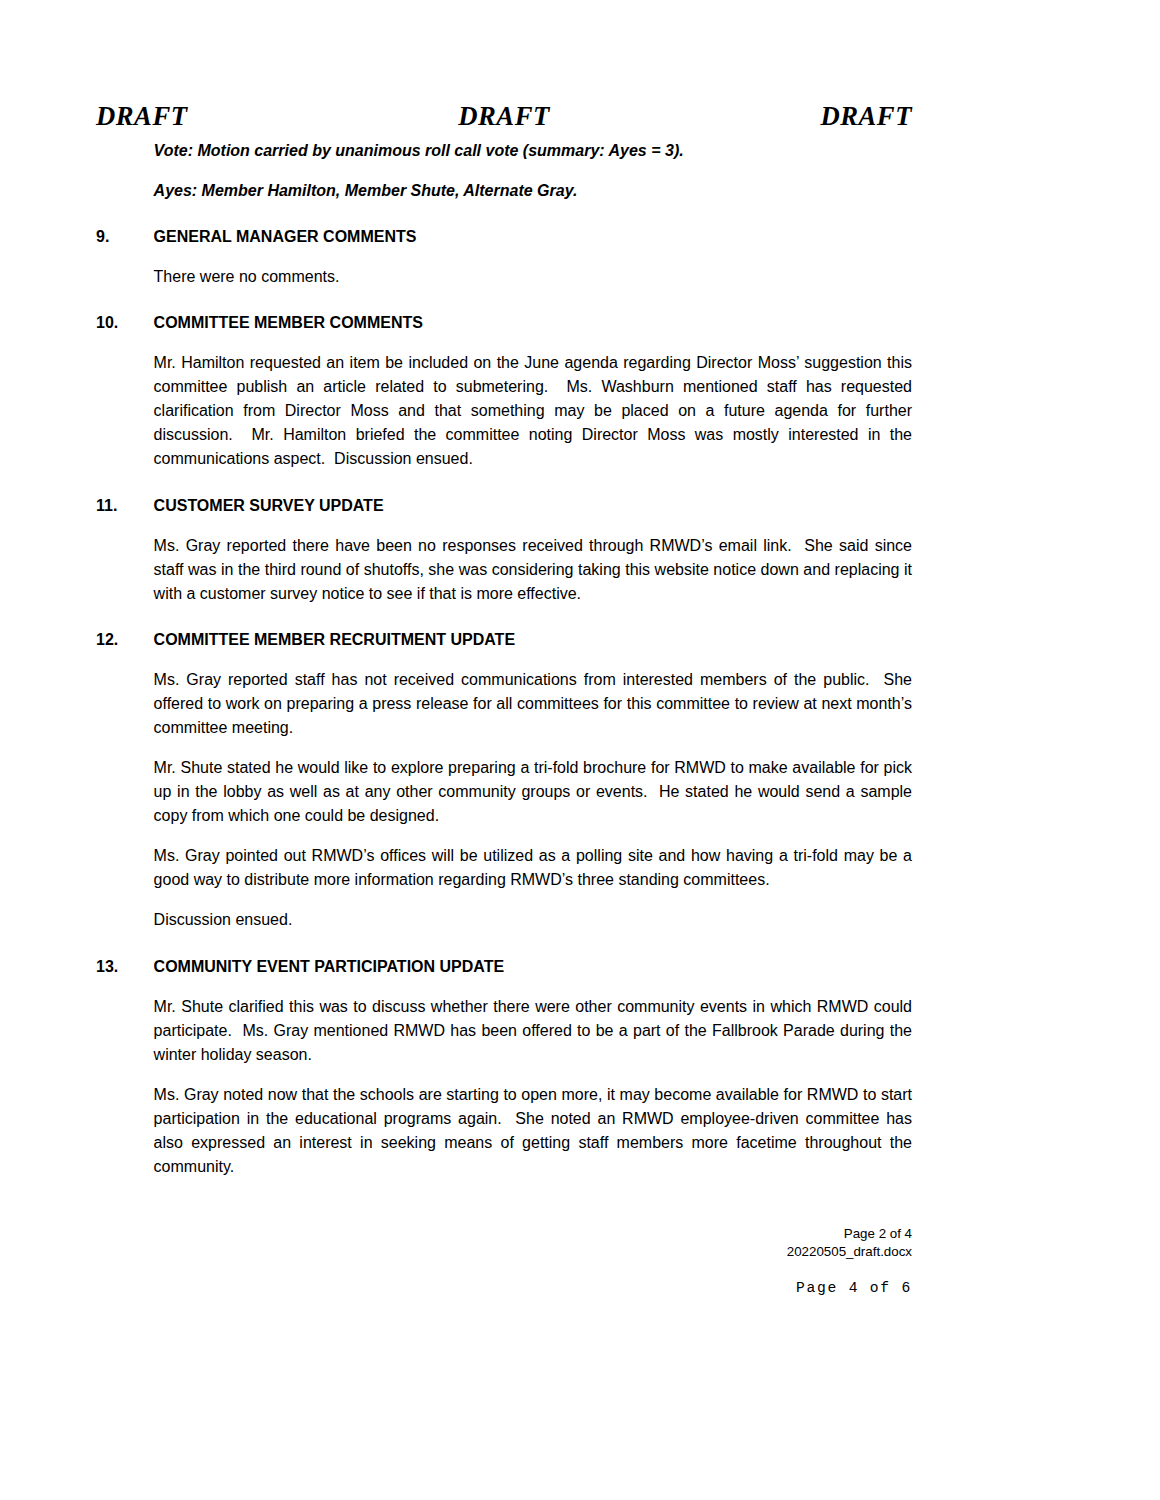DRAFT DRAFT DRAFT
Vote: Motion carried by unanimous roll call vote (summary: Ayes = 3).
Ayes: Member Hamilton, Member Shute, Alternate Gray.
9. General Manager Comments
There were no comments.
10. Committee Member Comments
Mr. Hamilton requested an item be included on the June agenda regarding Director Moss’ suggestion this committee publish an article related to submetering. Ms. Washburn mentioned staff has requested clarification from Director Moss and that something may be placed on a future agenda for further discussion. Mr. Hamilton briefed the committee noting Director Moss was mostly interested in the communications aspect. Discussion ensued.
11. Customer Survey Update
Ms. Gray reported there have been no responses received through RMWD’s email link. She said since staff was in the third round of shutoffs, she was considering taking this website notice down and replacing it with a customer survey notice to see if that is more effective.
12. Committee Member Recruitment Update
Ms. Gray reported staff has not received communications from interested members of the public. She offered to work on preparing a press release for all committees for this committee to review at next month’s committee meeting.
Mr. Shute stated he would like to explore preparing a tri-fold brochure for RMWD to make available for pick up in the lobby as well as at any other community groups or events. He stated he would send a sample copy from which one could be designed.
Ms. Gray pointed out RMWD’s offices will be utilized as a polling site and how having a tri-fold may be a good way to distribute more information regarding RMWD’s three standing committees.
Discussion ensued.
13. Community Event Participation Update
Mr. Shute clarified this was to discuss whether there were other community events in which RMWD could participate. Ms. Gray mentioned RMWD has been offered to be a part of the Fallbrook Parade during the winter holiday season.
Ms. Gray noted now that the schools are starting to open more, it may become available for RMWD to start participation in the educational programs again. She noted an RMWD employee-driven committee has also expressed an interest in seeking means of getting staff members more facetime throughout the community.
Page 2 of 4
20220505_draft.docx
Page 4 of 6